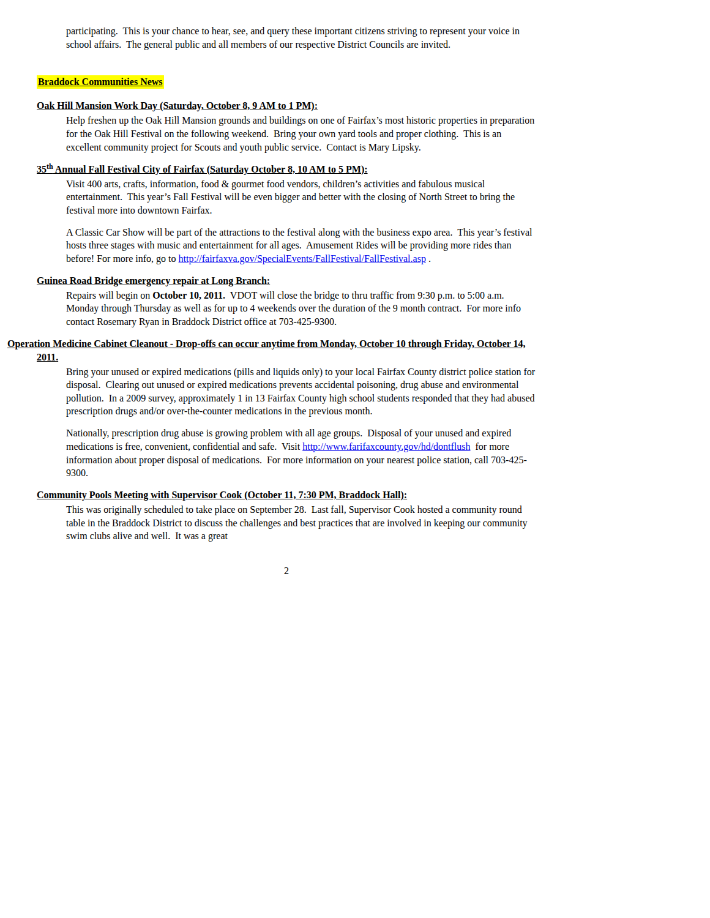participating. This is your chance to hear, see, and query these important citizens striving to represent your voice in school affairs. The general public and all members of our respective District Councils are invited.
Braddock Communities News
Oak Hill Mansion Work Day (Saturday, October 8, 9 AM to 1 PM):
Help freshen up the Oak Hill Mansion grounds and buildings on one of Fairfax’s most historic properties in preparation for the Oak Hill Festival on the following weekend. Bring your own yard tools and proper clothing. This is an excellent community project for Scouts and youth public service. Contact is Mary Lipsky.
35th Annual Fall Festival City of Fairfax (Saturday October 8, 10 AM to 5 PM):
Visit 400 arts, crafts, information, food & gourmet food vendors, children’s activities and fabulous musical entertainment. This year’s Fall Festival will be even bigger and better with the closing of North Street to bring the festival more into downtown Fairfax.
A Classic Car Show will be part of the attractions to the festival along with the business expo area. This year’s festival hosts three stages with music and entertainment for all ages. Amusement Rides will be providing more rides than before! For more info, go to http://fairfaxva.gov/SpecialEvents/FallFestival/FallFestival.asp .
Guinea Road Bridge emergency repair at Long Branch:
Repairs will begin on October 10, 2011. VDOT will close the bridge to thru traffic from 9:30 p.m. to 5:00 a.m. Monday through Thursday as well as for up to 4 weekends over the duration of the 9 month contract. For more info contact Rosemary Ryan in Braddock District office at 703-425-9300.
Operation Medicine Cabinet Cleanout - Drop-offs can occur anytime from Monday, October 10 through Friday, October 14, 2011.
Bring your unused or expired medications (pills and liquids only) to your local Fairfax County district police station for disposal. Clearing out unused or expired medications prevents accidental poisoning, drug abuse and environmental pollution. In a 2009 survey, approximately 1 in 13 Fairfax County high school students responded that they had abused prescription drugs and/or over-the-counter medications in the previous month.
Nationally, prescription drug abuse is growing problem with all age groups. Disposal of your unused and expired medications is free, convenient, confidential and safe. Visit http://www.farifaxcounty.gov/hd/dontflush for more information about proper disposal of medications. For more information on your nearest police station, call 703-425-9300.
Community Pools Meeting with Supervisor Cook (October 11, 7:30 PM, Braddock Hall):
This was originally scheduled to take place on September 28. Last fall, Supervisor Cook hosted a community round table in the Braddock District to discuss the challenges and best practices that are involved in keeping our community swim clubs alive and well. It was a great
2